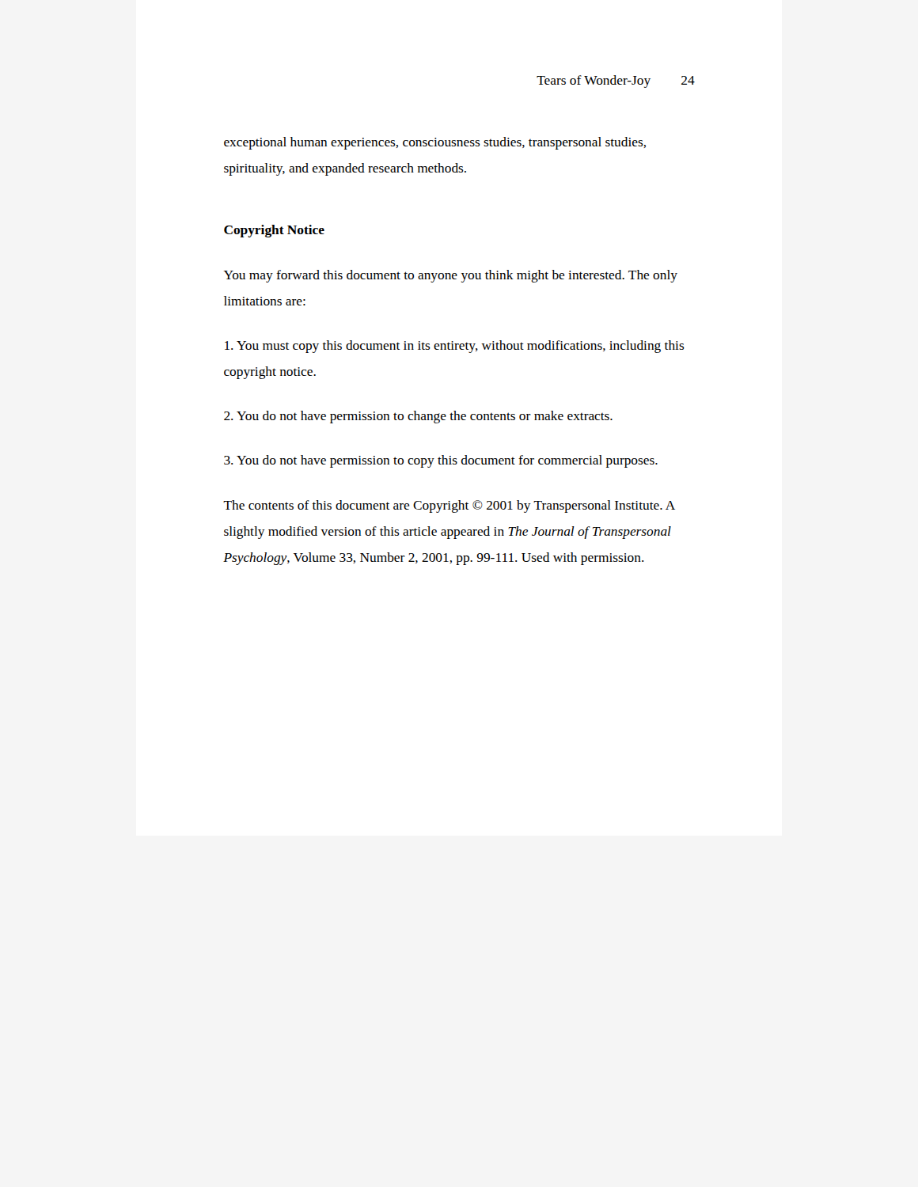Tears of Wonder-Joy 24
exceptional human experiences, consciousness studies, transpersonal studies, spirituality, and expanded research methods.
Copyright Notice
You may forward this document to anyone you think might be interested. The only limitations are:
1. You must copy this document in its entirety, without modifications, including this copyright notice.
2. You do not have permission to change the contents or make extracts.
3. You do not have permission to copy this document for commercial purposes.
The contents of this document are Copyright © 2001 by Transpersonal Institute. A slightly modified version of this article appeared in The Journal of Transpersonal Psychology, Volume 33, Number 2, 2001, pp. 99-111. Used with permission.